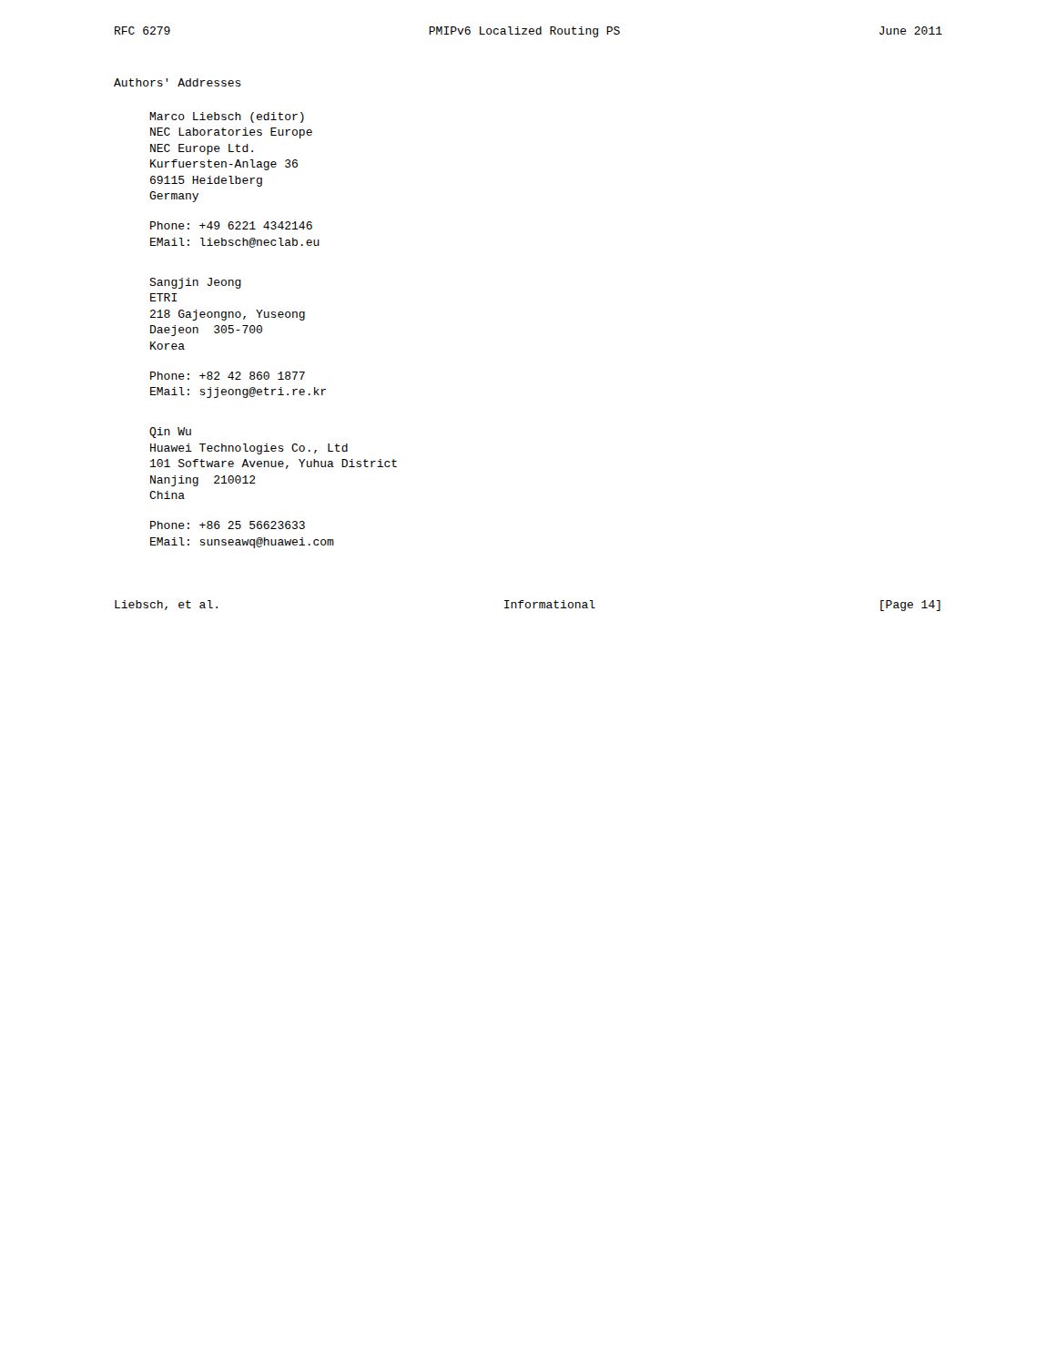RFC 6279 PMIPv6 Localized Routing PS June 2011
Authors' Addresses
Marco Liebsch (editor)
NEC Laboratories Europe
NEC Europe Ltd.
Kurfuersten-Anlage 36
69115 Heidelberg
Germany
Phone: +49 6221 4342146
EMail: liebsch@neclab.eu
Sangjin Jeong
ETRI
218 Gajeongno, Yuseong
Daejeon 305-700
Korea
Phone: +82 42 860 1877
EMail: sjjeong@etri.re.kr
Qin Wu
Huawei Technologies Co., Ltd
101 Software Avenue, Yuhua District
Nanjing 210012
China
Phone: +86 25 56623633
EMail: sunseawq@huawei.com
Liebsch, et al. Informational [Page 14]